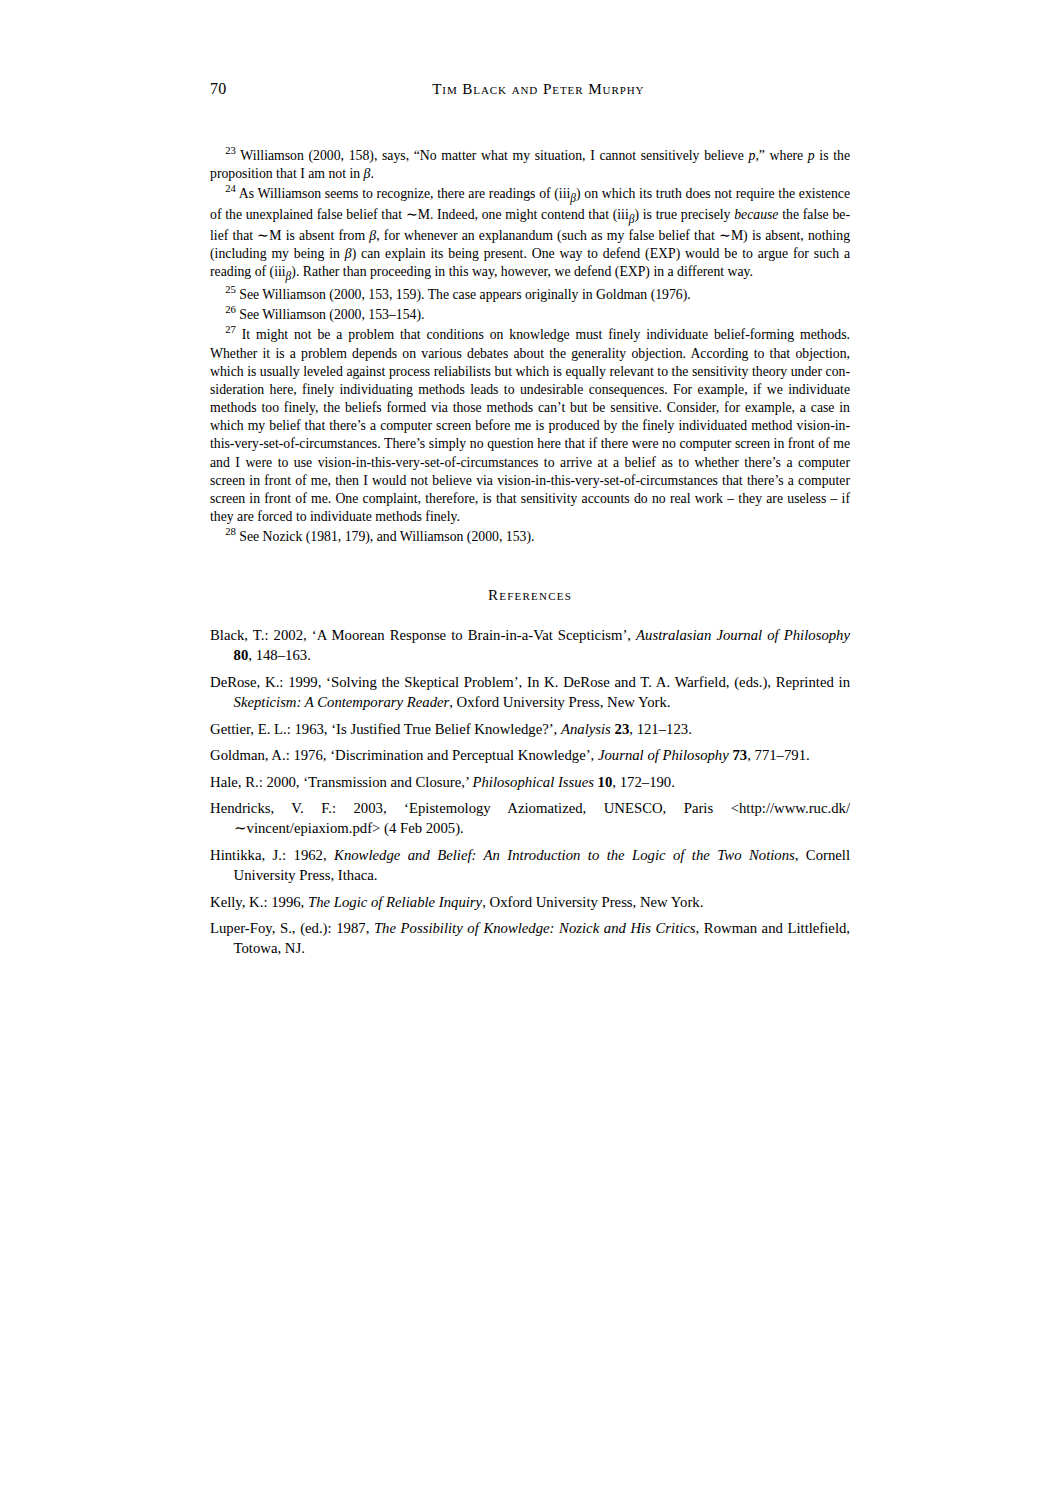70
Tim Black and Peter Murphy
23 Williamson (2000, 158), says, “No matter what my situation, I cannot sensitively believe p,” where p is the proposition that I am not in β.
24 As Williamson seems to recognize, there are readings of (iiiβ) on which its truth does not require the existence of the unexplained false belief that ∼M. Indeed, one might contend that (iiiβ) is true precisely because the false belief that ∼M is absent from β, for whenever an explanandum (such as my false belief that ∼M) is absent, nothing (including my being in β) can explain its being present. One way to defend (EXP) would be to argue for such a reading of (iiiβ). Rather than proceeding in this way, however, we defend (EXP) in a different way.
25 See Williamson (2000, 153, 159). The case appears originally in Goldman (1976).
26 See Williamson (2000, 153–154).
27 It might not be a problem that conditions on knowledge must finely individuate belief-forming methods. Whether it is a problem depends on various debates about the generality objection. According to that objection, which is usually leveled against process reliabilists but which is equally relevant to the sensitivity theory under consideration here, finely individuating methods leads to undesirable consequences. For example, if we individuate methods too finely, the beliefs formed via those methods can’t but be sensitive. Consider, for example, a case in which my belief that there’s a computer screen before me is produced by the finely individuated method vision-in-this-very-set-of-circumstances. There’s simply no question here that if there were no computer screen in front of me and I were to use vision-in-this-very-set-of-circumstances to arrive at a belief as to whether there’s a computer screen in front of me, then I would not believe via vision-in-this-very-set-of-circumstances that there’s a computer screen in front of me. One complaint, therefore, is that sensitivity accounts do no real work – they are useless – if they are forced to individuate methods finely.
28 See Nozick (1981, 179), and Williamson (2000, 153).
References
Black, T.: 2002, ‘A Moorean Response to Brain-in-a-Vat Scepticism’, Australasian Journal of Philosophy 80, 148–163.
DeRose, K.: 1999, ‘Solving the Skeptical Problem’, In K. DeRose and T. A. Warfield, (eds.), Reprinted in Skepticism: A Contemporary Reader, Oxford University Press, New York.
Gettier, E. L.: 1963, ‘Is Justified True Belief Knowledge?’, Analysis 23, 121–123.
Goldman, A.: 1976, ‘Discrimination and Perceptual Knowledge’, Journal of Philosophy 73, 771–791.
Hale, R.: 2000, ‘Transmission and Closure,’ Philosophical Issues 10, 172–190.
Hendricks, V. F.: 2003, ‘Epistemology Aziomatized, UNESCO, Paris <http://www.ruc.dk/∼vincent/epiaxiom.pdf> (4 Feb 2005).
Hintikka, J.: 1962, Knowledge and Belief: An Introduction to the Logic of the Two Notions, Cornell University Press, Ithaca.
Kelly, K.: 1996, The Logic of Reliable Inquiry, Oxford University Press, New York.
Luper-Foy, S., (ed.): 1987, The Possibility of Knowledge: Nozick and His Critics, Rowman and Littlefield, Totowa, NJ.